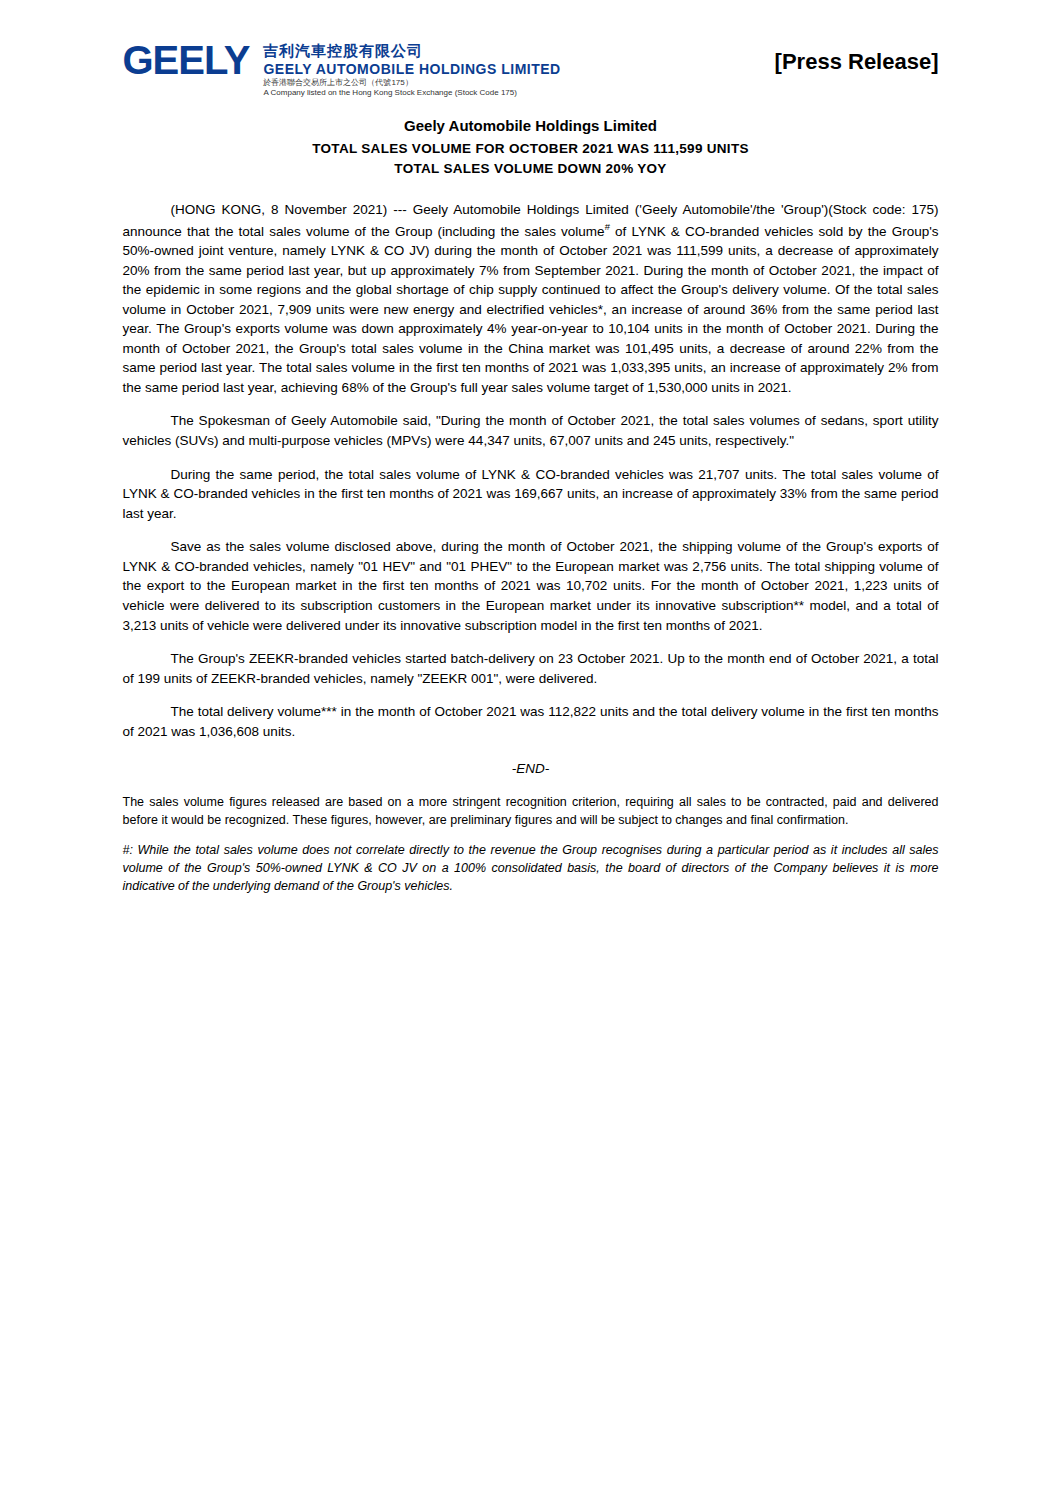GEELY
吉利汽車控股有限公司
GEELY AUTOMOBILE HOLDINGS LIMITED
於香港聯合交易所上市之公司（代號175）
A Company listed on the Hong Kong Stock Exchange (Stock Code 175)
[Press Release]
Geely Automobile Holdings Limited
TOTAL SALES VOLUME FOR OCTOBER 2021 WAS 111,599 UNITS
TOTAL SALES VOLUME DOWN 20% YOY
(HONG KONG, 8 November 2021) --- Geely Automobile Holdings Limited ('Geely Automobile'/the 'Group')(Stock code: 175) announce that the total sales volume of the Group (including the sales volume# of LYNK & CO-branded vehicles sold by the Group's 50%-owned joint venture, namely LYNK & CO JV) during the month of October 2021 was 111,599 units, a decrease of approximately 20% from the same period last year, but up approximately 7% from September 2021. During the month of October 2021, the impact of the epidemic in some regions and the global shortage of chip supply continued to affect the Group's delivery volume. Of the total sales volume in October 2021, 7,909 units were new energy and electrified vehicles*, an increase of around 36% from the same period last year. The Group's exports volume was down approximately 4% year-on-year to 10,104 units in the month of October 2021. During the month of October 2021, the Group's total sales volume in the China market was 101,495 units, a decrease of around 22% from the same period last year. The total sales volume in the first ten months of 2021 was 1,033,395 units, an increase of approximately 2% from the same period last year, achieving 68% of the Group's full year sales volume target of 1,530,000 units in 2021.
The Spokesman of Geely Automobile said, "During the month of October 2021, the total sales volumes of sedans, sport utility vehicles (SUVs) and multi-purpose vehicles (MPVs) were 44,347 units, 67,007 units and 245 units, respectively."
During the same period, the total sales volume of LYNK & CO-branded vehicles was 21,707 units. The total sales volume of LYNK & CO-branded vehicles in the first ten months of 2021 was 169,667 units, an increase of approximately 33% from the same period last year.
Save as the sales volume disclosed above, during the month of October 2021, the shipping volume of the Group's exports of LYNK & CO-branded vehicles, namely "01 HEV" and "01 PHEV" to the European market was 2,756 units. The total shipping volume of the export to the European market in the first ten months of 2021 was 10,702 units. For the month of October 2021, 1,223 units of vehicle were delivered to its subscription customers in the European market under its innovative subscription** model, and a total of 3,213 units of vehicle were delivered under its innovative subscription model in the first ten months of 2021.
The Group's ZEEKR-branded vehicles started batch-delivery on 23 October 2021. Up to the month end of October 2021, a total of 199 units of ZEEKR-branded vehicles, namely "ZEEKR 001", were delivered.
The total delivery volume*** in the month of October 2021 was 112,822 units and the total delivery volume in the first ten months of 2021 was 1,036,608 units.
-END-
The sales volume figures released are based on a more stringent recognition criterion, requiring all sales to be contracted, paid and delivered before it would be recognized. These figures, however, are preliminary figures and will be subject to changes and final confirmation.
#: While the total sales volume does not correlate directly to the revenue the Group recognises during a particular period as it includes all sales volume of the Group's 50%-owned LYNK & CO JV on a 100% consolidated basis, the board of directors of the Company believes it is more indicative of the underlying demand of the Group's vehicles.